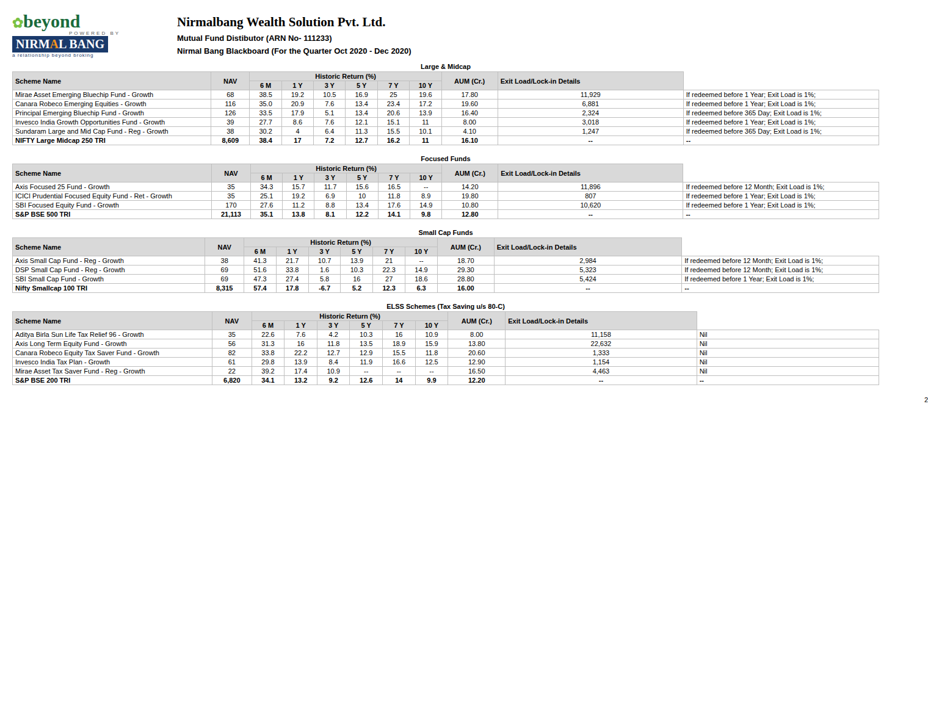✿beyond
POWERED BY
NIRMAL BANG
a relationship beyond broking
Nirmalbang Wealth Solution Pvt. Ltd.
Mutual Fund Distibutor (ARN No- 111233)
Nirmal Bang Blackboard (For the Quarter Oct 2020 - Dec 2020)
Large & Midcap
| Scheme Name | NAV | Historic Return (%) | AUM (Cr.) | Exit Load/Lock-in Details |
| --- | --- | --- | --- | --- |
| 6 M | 1 Y | 3 Y | 5 Y | 7 Y | 10 Y |
| Mirae Asset Emerging Bluechip Fund - Growth | 68 | 38.5 | 19.2 | 10.5 | 16.9 | 25 | 19.6 | 17.80 | 11,929 | If redeemed before 1 Year; Exit Load is 1%; |
| Canara Robeco Emerging Equities - Growth | 116 | 35.0 | 20.9 | 7.6 | 13.4 | 23.4 | 17.2 | 19.60 | 6,881 | If redeemed before 1 Year; Exit Load is 1%; |
| Principal Emerging Bluechip Fund - Growth | 126 | 33.5 | 17.9 | 5.1 | 13.4 | 20.6 | 13.9 | 16.40 | 2,324 | If redeemed before 365 Day; Exit Load is 1%; |
| Invesco India Growth Opportunities Fund - Growth | 39 | 27.7 | 8.6 | 7.6 | 12.1 | 15.1 | 11 | 8.00 | 3,018 | If redeemed before 1 Year; Exit Load is 1%; |
| Sundaram Large and Mid Cap Fund - Reg - Growth | 38 | 30.2 | 4 | 6.4 | 11.3 | 15.5 | 10.1 | 4.10 | 1,247 | If redeemed before 365 Day; Exit Load is 1%; |
| NIFTY Large Midcap 250 TRI | 8,609 | 38.4 | 17 | 7.2 | 12.7 | 16.2 | 11 | 16.10 | -- | -- |
Focused Funds
| Scheme Name | NAV | Historic Return (%) | AUM (Cr.) | Exit Load/Lock-in Details |
| --- | --- | --- | --- | --- |
| 6 M | 1 Y | 3 Y | 5 Y | 7 Y | 10 Y |
| Axis Focused 25 Fund - Growth | 35 | 34.3 | 15.7 | 11.7 | 15.6 | 16.5 | -- | 14.20 | 11,896 | If redeemed before 12 Month; Exit Load is 1%; |
| ICICI Prudential Focused Equity Fund - Ret - Growth | 35 | 25.1 | 19.2 | 6.9 | 10 | 11.8 | 8.9 | 19.80 | 807 | If redeemed before 1 Year; Exit Load is 1%; |
| SBI Focused Equity Fund - Growth | 170 | 27.6 | 11.2 | 8.8 | 13.4 | 17.6 | 14.9 | 10.80 | 10,620 | If redeemed before 1 Year; Exit Load is 1%; |
| S&P BSE 500 TRI | 21,113 | 35.1 | 13.8 | 8.1 | 12.2 | 14.1 | 9.8 | 12.80 | -- | -- |
Small Cap Funds
| Scheme Name | NAV | Historic Return (%) | AUM (Cr.) | Exit Load/Lock-in Details |
| --- | --- | --- | --- | --- |
| 6 M | 1 Y | 3 Y | 5 Y | 7 Y | 10 Y |
| Axis Small Cap Fund - Reg - Growth | 38 | 41.3 | 21.7 | 10.7 | 13.9 | 21 | -- | 18.70 | 2,984 | If redeemed before 12 Month; Exit Load is 1%; |
| DSP Small Cap Fund - Reg - Growth | 69 | 51.6 | 33.8 | 1.6 | 10.3 | 22.3 | 14.9 | 29.30 | 5,323 | If redeemed before 12 Month; Exit Load is 1%; |
| SBI Small Cap Fund - Growth | 69 | 47.3 | 27.4 | 5.8 | 16 | 27 | 18.6 | 28.80 | 5,424 | If redeemed before 1 Year; Exit Load is 1%; |
| Nifty Smallcap 100 TRI | 8,315 | 57.4 | 17.8 | -6.7 | 5.2 | 12.3 | 6.3 | 16.00 | -- | -- |
ELSS Schemes (Tax Saving u/s 80-C)
| Scheme Name | NAV | Historic Return (%) | AUM (Cr.) | Exit Load/Lock-in Details |
| --- | --- | --- | --- | --- |
| 6 M | 1 Y | 3 Y | 5 Y | 7 Y | 10 Y |
| Aditya Birla Sun Life Tax Relief 96 - Growth | 35 | 22.6 | 7.6 | 4.2 | 10.3 | 16 | 10.9 | 8.00 | 11,158 | Nil |
| Axis Long Term Equity Fund - Growth | 56 | 31.3 | 16 | 11.8 | 13.5 | 18.9 | 15.9 | 13.80 | 22,632 | Nil |
| Canara Robeco Equity Tax Saver Fund - Growth | 82 | 33.8 | 22.2 | 12.7 | 12.9 | 15.5 | 11.8 | 20.60 | 1,333 | Nil |
| Invesco India Tax Plan - Growth | 61 | 29.8 | 13.9 | 8.4 | 11.9 | 16.6 | 12.5 | 12.90 | 1,154 | Nil |
| Mirae Asset Tax Saver Fund - Reg - Growth | 22 | 39.2 | 17.4 | 10.9 | -- | -- | -- | 16.50 | 4,463 | Nil |
| S&P BSE 200 TRI | 6,820 | 34.1 | 13.2 | 9.2 | 12.6 | 14 | 9.9 | 12.20 | -- | -- |
2